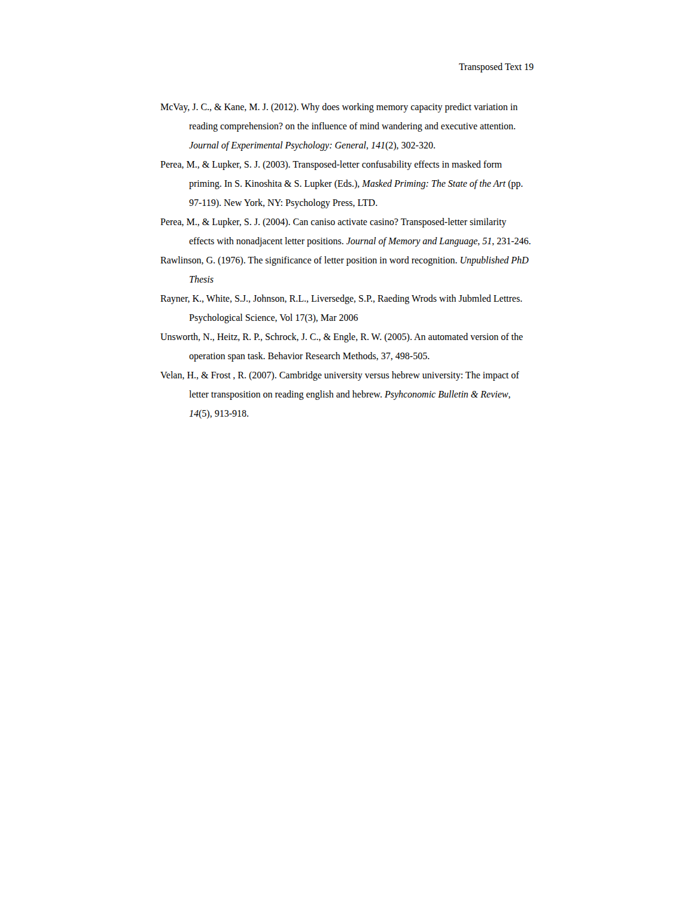Transposed Text 19
McVay, J. C., & Kane, M. J. (2012). Why does working memory capacity predict variation in reading comprehension? on the influence of mind wandering and executive attention. Journal of Experimental Psychology: General, 141(2), 302-320.
Perea, M., & Lupker, S. J. (2003). Transposed-letter confusability effects in masked form priming. In S. Kinoshita & S. Lupker (Eds.), Masked Priming: The State of the Art (pp. 97-119). New York, NY: Psychology Press, LTD.
Perea, M., & Lupker, S. J. (2004). Can caniso activate casino? Transposed-letter similarity effects with nonadjacent letter positions. Journal of Memory and Language, 51, 231-246.
Rawlinson, G. (1976). The significance of letter position in word recognition. Unpublished PhD Thesis
Rayner, K., White, S.J., Johnson, R.L., Liversedge, S.P., Raeding Wrods with Jubmled Lettres. Psychological Science, Vol 17(3), Mar 2006
Unsworth, N., Heitz, R. P., Schrock, J. C., & Engle, R. W. (2005). An automated version of the operation span task. Behavior Research Methods, 37, 498-505.
Velan, H., & Frost , R. (2007). Cambridge university versus hebrew university: The impact of letter transposition on reading english and hebrew. Psyhconomic Bulletin & Review, 14(5), 913-918.